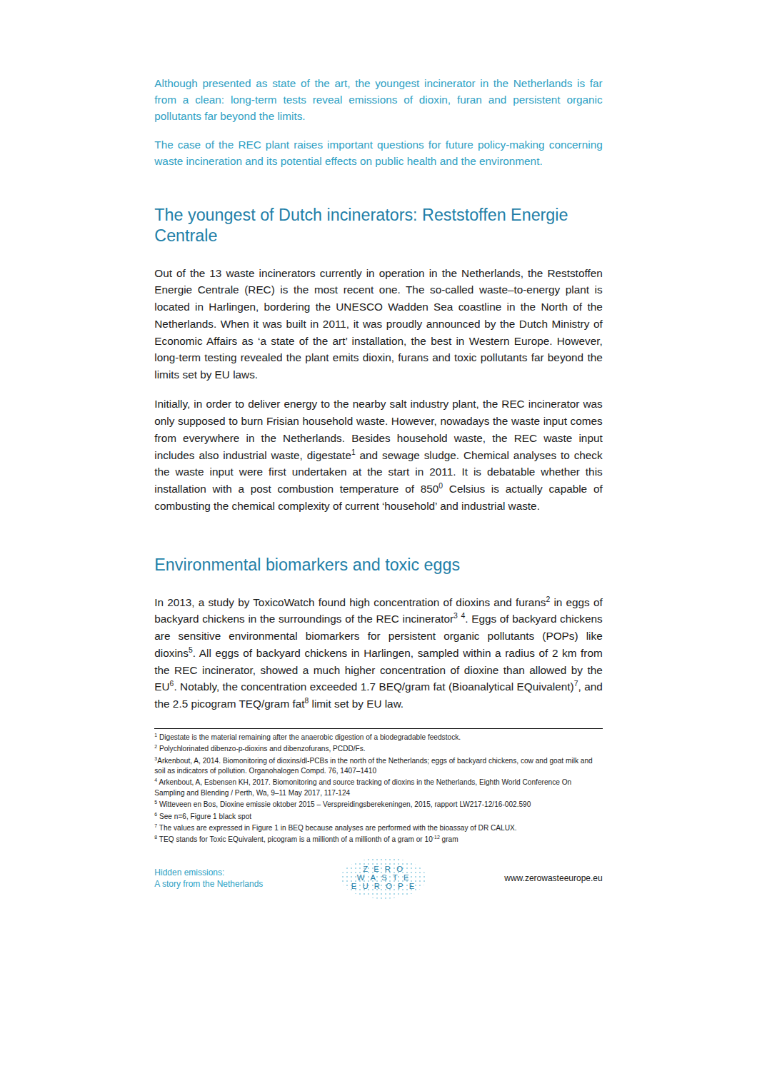Although presented as state of the art, the youngest incinerator in the Netherlands is far from a clean: long-term tests reveal emissions of dioxin, furan and persistent organic pollutants far beyond the limits.
The case of the REC plant raises important questions for future policy-making concerning waste incineration and its potential effects on public health and the environment.
The youngest of Dutch incinerators: Reststoffen Energie Centrale
Out of the 13 waste incinerators currently in operation in the Netherlands, the Reststoffen Energie Centrale (REC) is the most recent one. The so-called waste–to-energy plant is located in Harlingen, bordering the UNESCO Wadden Sea coastline in the North of the Netherlands. When it was built in 2011, it was proudly announced by the Dutch Ministry of Economic Affairs as ‘a state of the art’ installation, the best in Western Europe. However, long-term testing revealed the plant emits dioxin, furans and toxic pollutants far beyond the limits set by EU laws.
Initially, in order to deliver energy to the nearby salt industry plant, the REC incinerator was only supposed to burn Frisian household waste. However, nowadays the waste input comes from everywhere in the Netherlands. Besides household waste, the REC waste input includes also industrial waste, digestate1 and sewage sludge. Chemical analyses to check the waste input were first undertaken at the start in 2011. It is debatable whether this installation with a post combustion temperature of 8500 Celsius is actually capable of combusting the chemical complexity of current ‘household’ and industrial waste.
Environmental biomarkers and toxic eggs
In 2013, a study by ToxicoWatch found high concentration of dioxins and furans2 in eggs of backyard chickens in the surroundings of the REC incinerator3 4. Eggs of backyard chickens are sensitive environmental biomarkers for persistent organic pollutants (POPs) like dioxins5. All eggs of backyard chickens in Harlingen, sampled within a radius of 2 km from the REC incinerator, showed a much higher concentration of dioxine than allowed by the EU6. Notably, the concentration exceeded 1.7 BEQ/gram fat (Bioanalytical EQuivalent)7, and the 2.5 picogram TEQ/gram fat8 limit set by EU law.
1 Digestate is the material remaining after the anaerobic digestion of a biodegradable feedstock.
2 Polychlorinated dibenzo-p-dioxins and dibenzofurans, PCDD/Fs.
3Arkenbout, A, 2014. Biomonitoring of dioxins/dl-PCBs in the north of the Netherlands; eggs of backyard chickens, cow and goat milk and soil as indicators of pollution. Organohalogen Compd. 76, 1407–1410
4 Arkenbout, A, Esbensen KH, 2017. Biomonitoring and source tracking of dioxins in the Netherlands, Eighth World Conference On Sampling and Blending / Perth, Wa, 9–11 May 2017, 117-124
5 Witteveen en Bos, Dioxine emissie oktober 2015 – Verspreidingsberekeningen, 2015, rapport LW217-12/16-002.590
6 See n=6, Figure 1 black spot
7 The values are expressed in Figure 1 in BEQ because analyses are performed with the bioassay of DR CALUX.
8 TEQ stands for Toxic EQuivalent, picogram is a millionth of a millionth of a gram or 10-12 gram
Hidden emissions:
A story from the Netherlands
Z E R O
W A S T E
E U R O P E
www.zerowasteeurope.eu